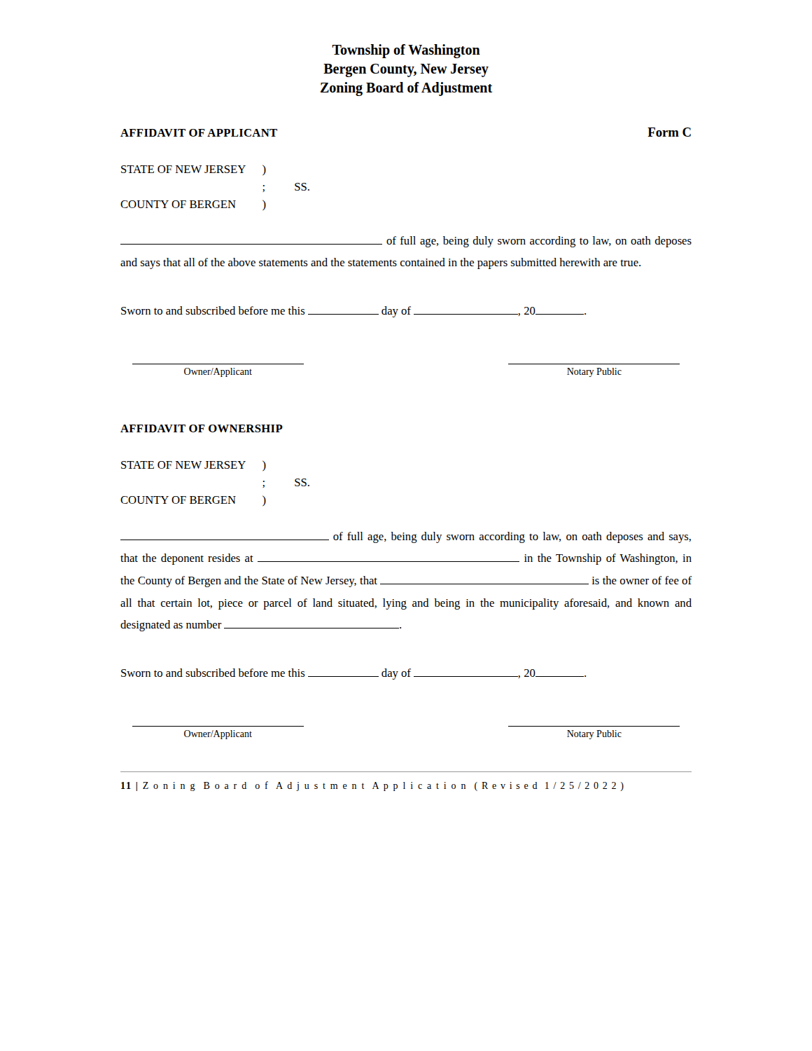Township of Washington Bergen County, New Jersey Zoning Board of Adjustment
AFFIDAVIT OF APPLICANT Form C
| STATE OF NEW JERSEY | ) | |
| | ; | SS. |
| COUNTY OF BERGEN | ) | |
of full age, being duly sworn according to law, on oath deposes and says that all of the above statements and the statements contained in the papers submitted herewith are true.
Sworn to and subscribed before me this day of , 20 .
Owner/Applicant
Notary Public
AFFIDAVIT OF OWNERSHIP
| STATE OF NEW JERSEY | ) | |
| | ; | SS. |
| COUNTY OF BERGEN | ) | |
of full age, being duly sworn according to law, on oath deposes and says, that the deponent resides at in the Township of Washington, in the County of Bergen and the State of New Jersey, that is the owner of fee of all that certain lot, piece or parcel of land situated, lying and being in the municipality aforesaid, and known and designated as number .
Sworn to and subscribed before me this day of , 20 .
Owner/Applicant
Notary Public
11 | Z o n i n g B o a r d o f A d j u s t m e n t A p p l i c a t i o n ( R e v i s e d 1 / 2 5 / 2 0 2 2 )